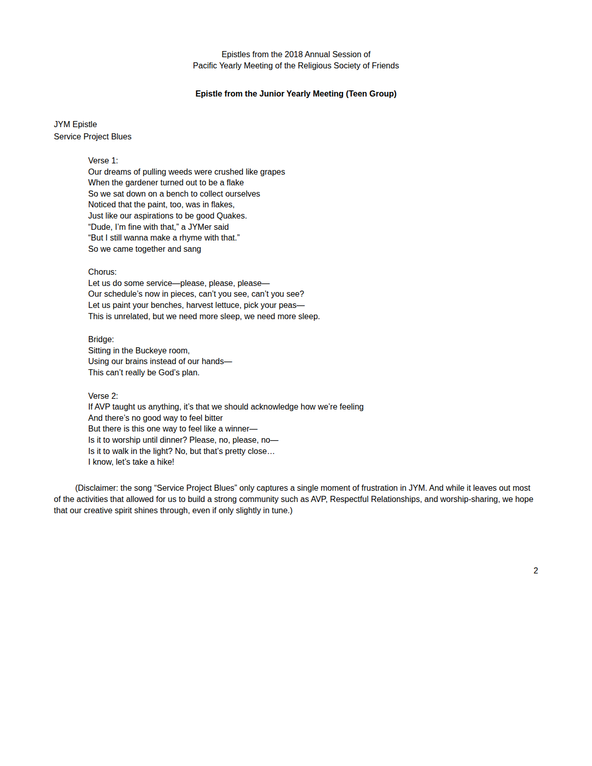Epistles from the 2018 Annual Session of
Pacific Yearly Meeting of the Religious Society of Friends
Epistle from the Junior Yearly Meeting (Teen Group)
JYM Epistle
Service Project Blues
Verse 1:
Our dreams of pulling weeds were crushed like grapes
When the gardener turned out to be a flake
So we sat down on a bench to collect ourselves
Noticed that the paint, too, was in flakes,
Just like our aspirations to be good Quakes.
“Dude, I’m fine with that,” a JYMer said
“But I still wanna make a rhyme with that.”
So we came together and sang
Chorus:
Let us do some service—please, please, please—
Our schedule’s now in pieces, can’t you see, can’t you see?
Let us paint your benches, harvest lettuce, pick your peas—
This is unrelated, but we need more sleep, we need more sleep.
Bridge:
Sitting in the Buckeye room,
Using our brains instead of our hands—
This can’t really be God’s plan.
Verse 2:
If AVP taught us anything, it’s that we should acknowledge how we’re feeling
And there’s no good way to feel bitter
But there is this one way to feel like a winner—
Is it to worship until dinner? Please, no, please, no—
Is it to walk in the light? No, but that’s pretty close…
I know, let’s take a hike!
(Disclaimer: the song “Service Project Blues” only captures a single moment of frustration in JYM. And while it leaves out most of the activities that allowed for us to build a strong community such as AVP, Respectful Relationships, and worship-sharing, we hope that our creative spirit shines through, even if only slightly in tune.)
2